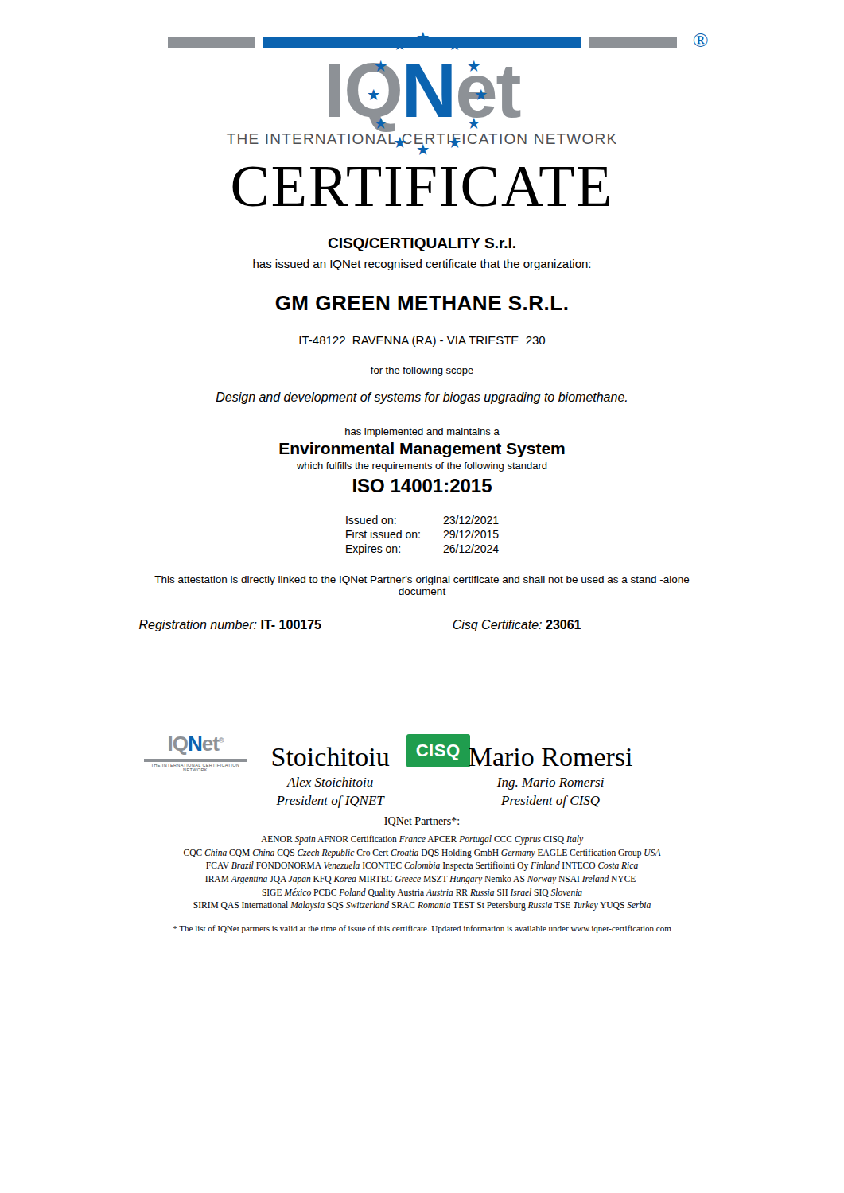®
IQNet
★ ★ ★ ★ ★ ★ ★ ★ ★ ★ ★ ★
THE INTERNATIONAL CERTIFICATION NETWORK
CERTIFICATE
CISQ/CERTIQUALITY S.r.l.
has issued an IQNet recognised certificate that the organization:
GM GREEN METHANE S.R.L.
IT-48122 RAVENNA (RA) - VIA TRIESTE 230
for the following scope
Design and development of systems for biogas upgrading to biomethane.
has implemented and maintains a
Environmental Management System
which fulfills the requirements of the following standard
ISO 14001:2015
| Issued on: | 23/12/2021 |
| First issued on: | 29/12/2015 |
| Expires on: | 26/12/2024 |
This attestation is directly linked to the IQNet Partner's original certificate and shall not be used as a stand -alone document
Registration number: IT- 100175
Cisq Certificate: 23061
IQNet®
THE INTERNATIONAL CERTIFICATION NETWORK
Stoichitoiu
Alex Stoichitoiu
President of IQNET
CISQ
Mario Romersi
Ing. Mario Romersi
President of CISQ
IQNet Partners*:
AENOR Spain AFNOR Certification France APCER Portugal CCC Cyprus CISQ Italy
CQC China CQM China CQS Czech Republic Cro Cert Croatia DQS Holding GmbH Germany EAGLE Certification Group USA
FCAV Brazil FONDONORMA Venezuela ICONTEC Colombia Inspecta Sertifiointi Oy Finland INTECO Costa Rica
IRAM Argentina JQA Japan KFQ Korea MIRTEC Greece MSZT Hungary Nemko AS Norway NSAI Ireland NYCE-
SIGE México PCBC Poland Quality Austria Austria RR Russia SII Israel SIQ Slovenia
SIRIM QAS International Malaysia SQS Switzerland SRAC Romania TEST St Petersburg Russia TSE Turkey YUQS Serbia
* The list of IQNet partners is valid at the time of issue of this certificate. Updated information is available under www.iqnet-certification.com